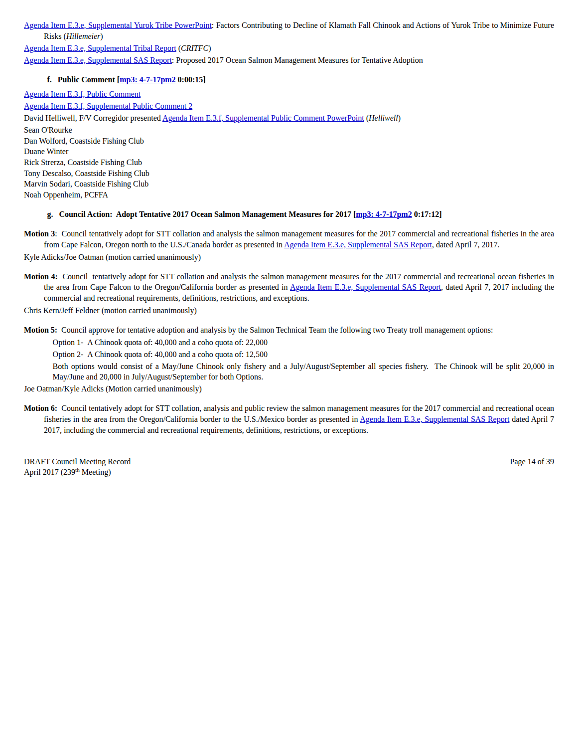Agenda Item E.3.e, Supplemental Yurok Tribe PowerPoint: Factors Contributing to Decline of Klamath Fall Chinook and Actions of Yurok Tribe to Minimize Future Risks (Hillemeier)
Agenda Item E.3.e, Supplemental Tribal Report (CRITFC)
Agenda Item E.3.e, Supplemental SAS Report: Proposed 2017 Ocean Salmon Management Measures for Tentative Adoption
f. Public Comment [mp3: 4-7-17pm2 0:00:15]
Agenda Item E.3.f, Public Comment
Agenda Item E.3.f, Supplemental Public Comment 2
David Helliwell, F/V Corregidor presented Agenda Item E.3.f, Supplemental Public Comment PowerPoint (Helliwell)
Sean O'Rourke
Dan Wolford, Coastside Fishing Club
Duane Winter
Rick Strerza, Coastside Fishing Club
Tony Descalso, Coastside Fishing Club
Marvin Sodari, Coastside Fishing Club
Noah Oppenheim, PCFFA
g. Council Action: Adopt Tentative 2017 Ocean Salmon Management Measures for 2017 [mp3: 4-7-17pm2 0:17:12]
Motion 3: Council tentatively adopt for STT collation and analysis the salmon management measures for the 2017 commercial and recreational fisheries in the area from Cape Falcon, Oregon north to the U.S./Canada border as presented in Agenda Item E.3.e, Supplemental SAS Report, dated April 7, 2017.
Kyle Adicks/Joe Oatman (motion carried unanimously)
Motion 4: Council tentatively adopt for STT collation and analysis the salmon management measures for the 2017 commercial and recreational ocean fisheries in the area from Cape Falcon to the Oregon/California border as presented in Agenda Item E.3.e, Supplemental SAS Report, dated April 7, 2017 including the commercial and recreational requirements, definitions, restrictions, and exceptions.
Chris Kern/Jeff Feldner (motion carried unanimously)
Motion 5: Council approve for tentative adoption and analysis by the Salmon Technical Team the following two Treaty troll management options:
Option 1- A Chinook quota of: 40,000 and a coho quota of: 22,000
Option 2- A Chinook quota of: 40,000 and a coho quota of: 12,500
Both options would consist of a May/June Chinook only fishery and a July/August/September all species fishery. The Chinook will be split 20,000 in May/June and 20,000 in July/August/September for both Options.
Joe Oatman/Kyle Adicks (Motion carried unanimously)
Motion 6: Council tentatively adopt for STT collation, analysis and public review the salmon management measures for the 2017 commercial and recreational ocean fisheries in the area from the Oregon/California border to the U.S./Mexico border as presented in Agenda Item E.3.e, Supplemental SAS Report dated April 7 2017, including the commercial and recreational requirements, definitions, restrictions, or exceptions.
DRAFT Council Meeting Record
April 2017 (239th Meeting)
Page 14 of 39